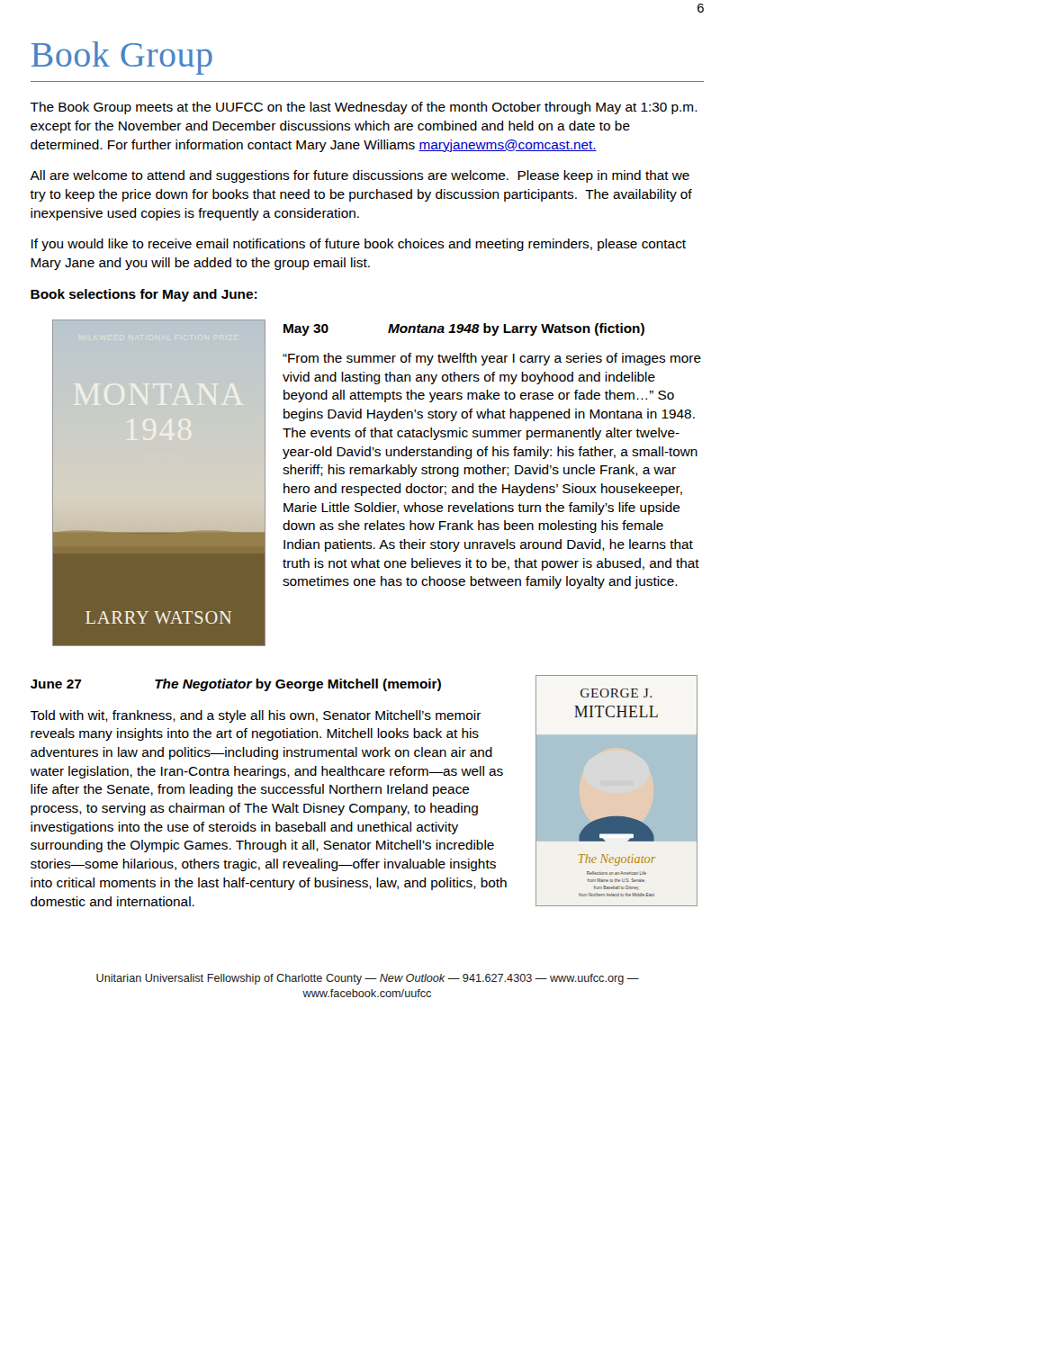6
Book Group
The Book Group meets at the UUFCC on the last Wednesday of the month October through May at 1:30 p.m. except for the November and December discussions which are combined and held on a date to be determined. For further information contact Mary Jane Williams maryjanewms@comcast.net.
All are welcome to attend and suggestions for future discussions are welcome. Please keep in mind that we try to keep the price down for books that need to be purchased by discussion participants. The availability of inexpensive used copies is frequently a consideration.
If you would like to receive email notifications of future book choices and meeting reminders, please contact Mary Jane and you will be added to the group email list.
Book selections for May and June:
May 30 Montana 1948 by Larry Watson (fiction)
“From the summer of my twelfth year I carry a series of images more vivid and lasting than any others of my boyhood and indelible beyond all attempts the years make to erase or fade them…” So begins David Hayden’s story of what happened in Montana in 1948. The events of that cataclysmic summer permanently alter twelve-year-old David’s understanding of his family: his father, a small-town sheriff; his remarkably strong mother; David’s uncle Frank, a war hero and respected doctor; and the Haydens’ Sioux housekeeper, Marie Little Soldier, whose revelations turn the family’s life upside down as she relates how Frank has been molesting his female Indian patients. As their story unravels around David, he learns that truth is not what one believes it to be, that power is abused, and that sometimes one has to choose between family loyalty and justice.
June 27 The Negotiator by George Mitchell (memoir)
Told with wit, frankness, and a style all his own, Senator Mitchell’s memoir reveals many insights into the art of negotiation. Mitchell looks back at his adventures in law and politics—including instrumental work on clean air and water legislation, the Iran-Contra hearings, and healthcare reform—as well as life after the Senate, from leading the successful Northern Ireland peace process, to serving as chairman of The Walt Disney Company, to heading investigations into the use of steroids in baseball and unethical activity surrounding the Olympic Games. Through it all, Senator Mitchell’s incredible stories—some hilarious, others tragic, all revealing—offer invaluable insights into critical moments in the last half-century of business, law, and politics, both domestic and international.
Unitarian Universalist Fellowship of Charlotte County — New Outlook — 941.627.4303 — www.uufcc.org — www.facebook.com/uufcc